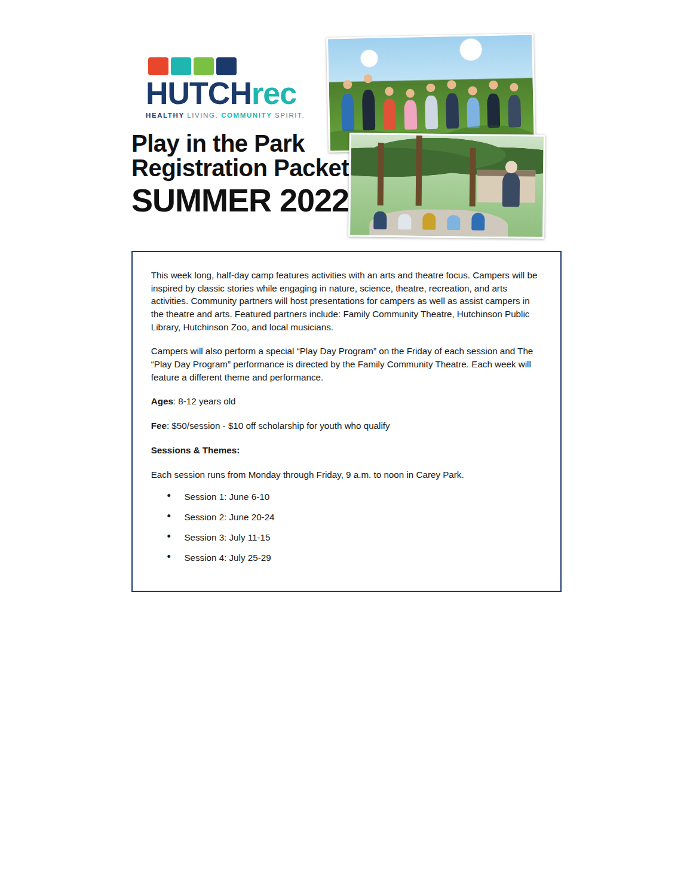HUTCH rec
HEALTHY LIVING. COMMUNITY SPIRIT.
Play in the Park
Registration Packet
SUMMER 2022
This week long, half-day camp features activities with an arts and theatre focus. Campers will be inspired by classic stories while engaging in nature, science, theatre, recreation, and arts activities. Community partners will host presentations for campers as well as assist campers in the theatre and arts. Featured partners include: Family Community Theatre, Hutchinson Public Library, Hutchinson Zoo, and local musicians.
Campers will also perform a special “Play Day Program” on the Friday of each session and The “Play Day Program” performance is directed by the Family Community Theatre. Each week will feature a different theme and performance.
Ages: 8-12 years old
Fee: $50/session - $10 off scholarship for youth who qualify
Sessions & Themes:
Each session runs from Monday through Friday, 9 a.m. to noon in Carey Park.
Session 1: June 6-10
Session 2: June 20-24
Session 3: July 11-15
Session 4: July 25-29